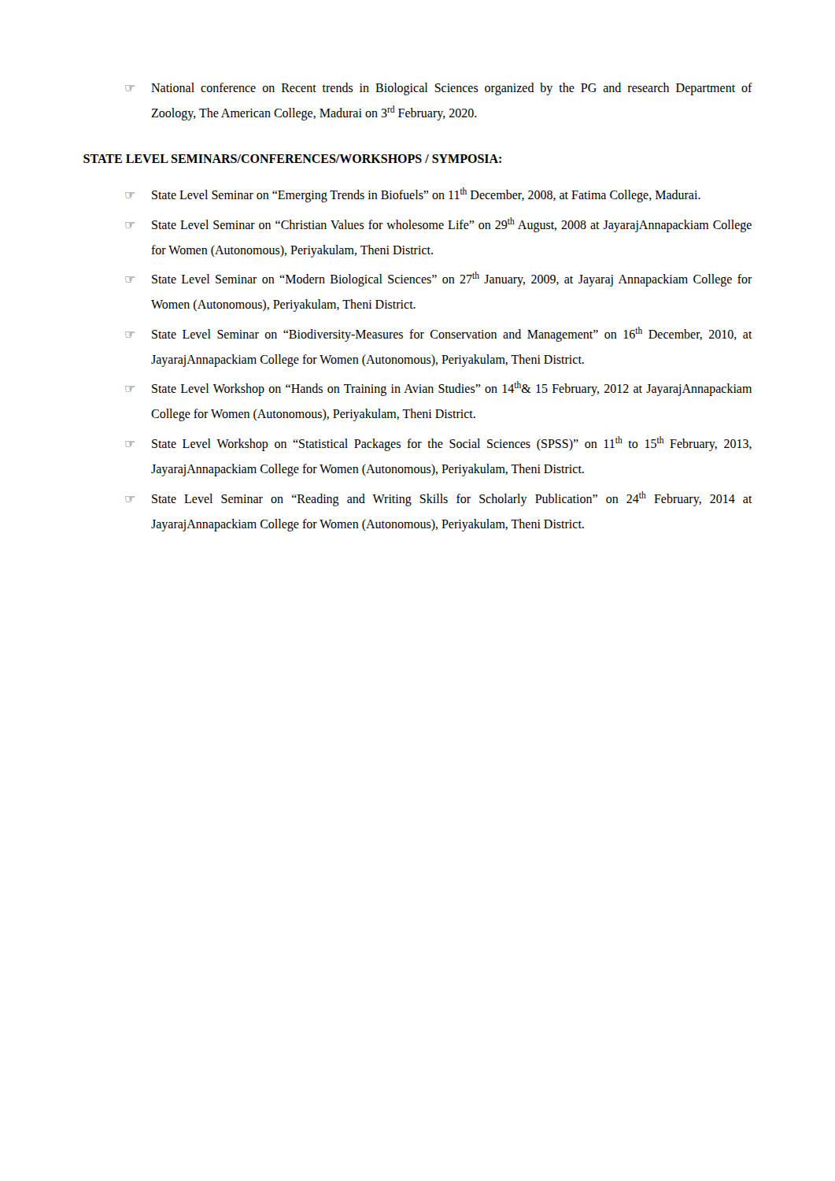National conference on Recent trends in Biological Sciences organized by the PG and research Department of Zoology, The American College, Madurai on 3rd February, 2020.
STATE LEVEL SEMINARS/CONFERENCES/WORKSHOPS / SYMPOSIA:
State Level Seminar on “Emerging Trends in Biofuels” on 11th December, 2008, at Fatima College, Madurai.
State Level Seminar on “Christian Values for wholesome Life” on 29th August, 2008 at JayarajAnnapackiam College for Women (Autonomous), Periyakulam, Theni District.
State Level Seminar on “Modern Biological Sciences” on 27th January, 2009, at Jayaraj Annapackiam College for Women (Autonomous), Periyakulam, Theni District.
State Level Seminar on “Biodiversity-Measures for Conservation and Management” on 16th December, 2010, at JayarajAnnapackiam College for Women (Autonomous), Periyakulam, Theni District.
State Level Workshop on “Hands on Training in Avian Studies” on 14th& 15 February, 2012 at JayarajAnnapackiam College for Women (Autonomous), Periyakulam, Theni District.
State Level Workshop on “Statistical Packages for the Social Sciences (SPSS)” on 11th to 15th February, 2013, JayarajAnnapackiam College for Women (Autonomous), Periyakulam, Theni District.
State Level Seminar on “Reading and Writing Skills for Scholarly Publication” on 24th February, 2014 at JayarajAnnapackiam College for Women (Autonomous), Periyakulam, Theni District.